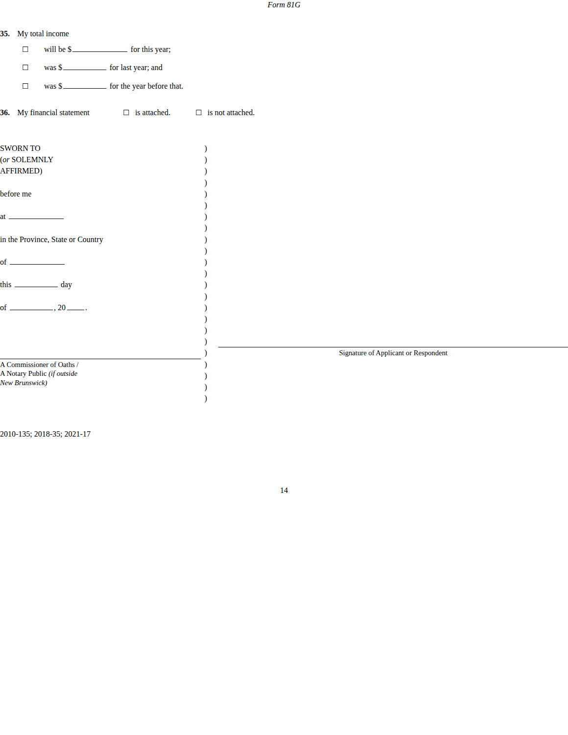Form 81G
35.
My total income
☐ will be $ for this year;
☐ was $ for last year; and
☐ was $ for the year before that.
36. My financial statement ☐ is attached. ☐ is not attached.
| SWORN TO ( or SOLEMNLY AFFIRMED) before me at in the Province, State or Country of this day of , 20 . A Commissioner of Oaths / A Notary Public (if outside New Brunswick) | ) ) ) ) ) ) ) ) ) ) ) ) ) ) ) ) ) ) ) ) ) ) ) | Signature of Applicant or Respondent |
2010-135; 2018-35; 2021-17
14